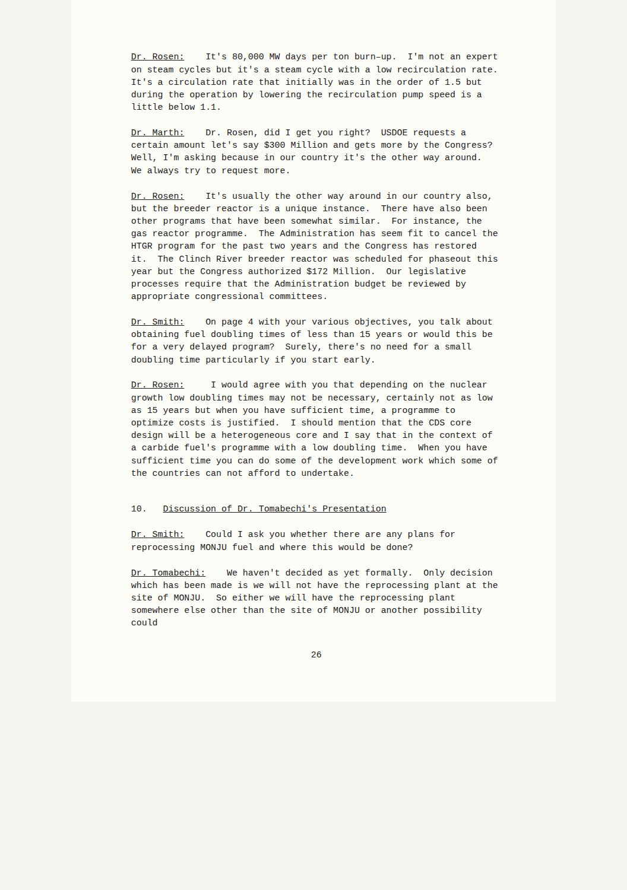Dr. Rosen: It's 80,000 MW days per ton burn–up. I'm not an expert on steam cycles but it's a steam cycle with a low recirculation rate. It's a circulation rate that initially was in the order of 1.5 but during the operation by lowering the recirculation pump speed is a little below 1.1.
Dr. Marth: Dr. Rosen, did I get you right? USDOE requests a certain amount let's say $300 Million and gets more by the Congress? Well, I'm asking because in our country it's the other way around. We always try to request more.
Dr. Rosen: It's usually the other way around in our country also, but the breeder reactor is a unique instance. There have also been other programs that have been somewhat similar. For instance, the gas reactor programme. The Administration has seem fit to cancel the HTGR program for the past two years and the Congress has restored it. The Clinch River breeder reactor was scheduled for phaseout this year but the Congress authorized $172 Million. Our legislative processes require that the Administration budget be reviewed by appropriate congressional committees.
Dr. Smith: On page 4 with your various objectives, you talk about obtaining fuel doubling times of less than 15 years or would this be for a very delayed program? Surely, there's no need for a small doubling time particularly if you start early.
Dr. Rosen: I would agree with you that depending on the nuclear growth low doubling times may not be necessary, certainly not as low as 15 years but when you have sufficient time, a programme to optimize costs is justified. I should mention that the CDS core design will be a heterogeneous core and I say that in the context of a carbide fuel's programme with a low doubling time. When you have sufficient time you can do some of the development work which some of the countries can not afford to undertake.
10. Discussion of Dr. Tomabechi's Presentation
Dr. Smith: Could I ask you whether there are any plans for reprocessing MONJU fuel and where this would be done?
Dr. Tomabechi: We haven't decided as yet formally. Only decision which has been made is we will not have the reprocessing plant at the site of MONJU. So either we will have the reprocessing plant somewhere else other than the site of MONJU or another possibility could
26